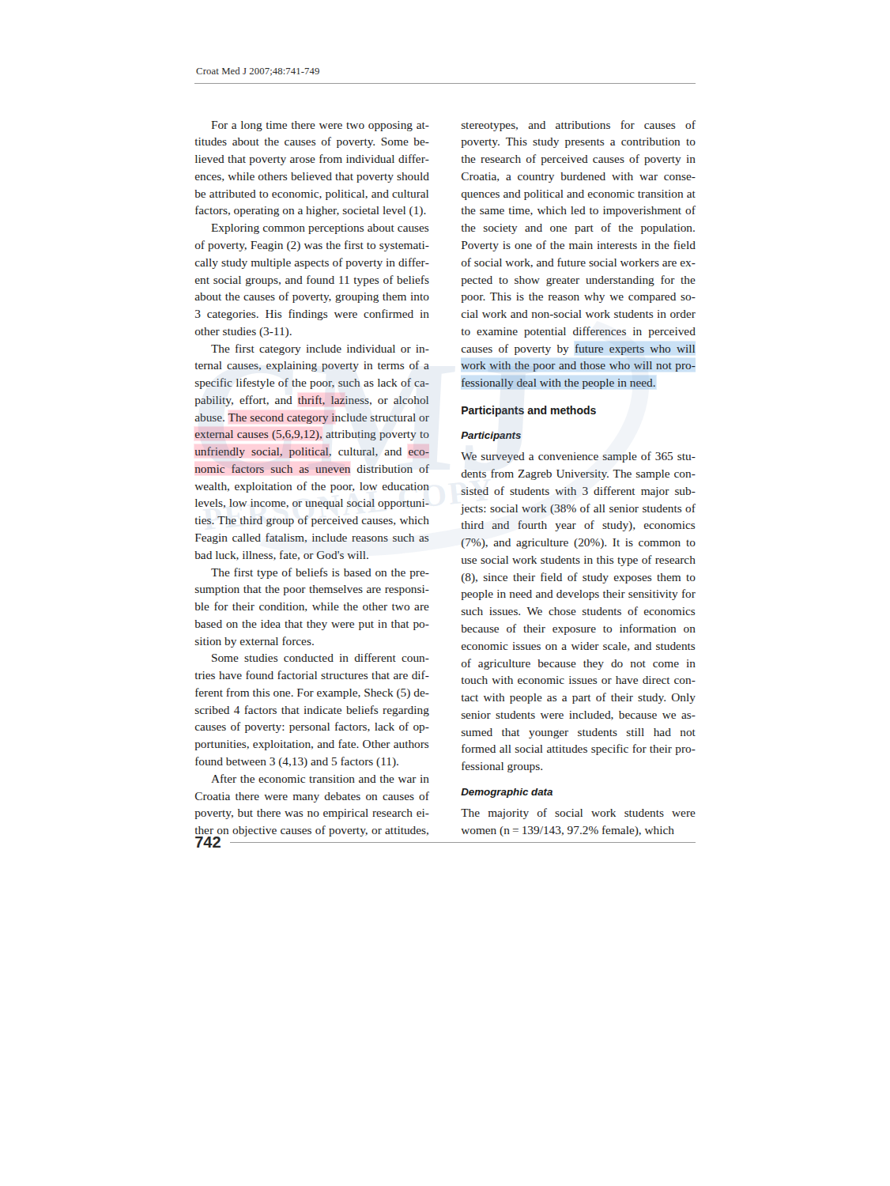CMJ
PERSONAL COPY
Croat Med J 2007;48:741-749
For a long time there were two opposing attitudes about the causes of poverty. Some believed that poverty arose from individual differences, while others believed that poverty should be attributed to economic, political, and cultural factors, operating on a higher, societal level (1).
Exploring common perceptions about causes of poverty, Feagin (2) was the first to systematically study multiple aspects of poverty in different social groups, and found 11 types of beliefs about the causes of poverty, grouping them into 3 categories. His findings were confirmed in other studies (3-11).
The first category include individual or internal causes, explaining poverty in terms of a specific lifestyle of the poor, such as lack of capability, effort, and thrift, laziness, or alcohol abuse. The second category include structural or external causes (5,6,9,12), attributing poverty to unfriendly social, political, cultural, and economic factors such as uneven distribution of wealth, exploitation of the poor, low education levels, low income, or unequal social opportunities. The third group of perceived causes, which Feagin called fatalism, include reasons such as bad luck, illness, fate, or God's will.
The first type of beliefs is based on the presumption that the poor themselves are responsible for their condition, while the other two are based on the idea that they were put in that position by external forces.
Some studies conducted in different countries have found factorial structures that are different from this one. For example, Sheck (5) described 4 factors that indicate beliefs regarding causes of poverty: personal factors, lack of opportunities, exploitation, and fate. Other authors found between 3 (4,13) and 5 factors (11).
After the economic transition and the war in Croatia there were many debates on causes of poverty, but there was no empirical research either on objective causes of poverty, or attitudes, stereotypes, and attributions for causes of poverty. This study presents a contribution to the research of perceived causes of poverty in Croatia, a country burdened with war consequences and political and economic transition at the same time, which led to impoverishment of the society and one part of the population. Poverty is one of the main interests in the field of social work, and future social workers are expected to show greater understanding for the poor. This is the reason why we compared social work and non-social work students in order to examine potential differences in perceived causes of poverty by future experts who will work with the poor and those who will not professionally deal with the people in need.
Participants and methods
Participants
We surveyed a convenience sample of 365 students from Zagreb University. The sample consisted of students with 3 different major subjects: social work (38% of all senior students of third and fourth year of study), economics (7%), and agriculture (20%). It is common to use social work students in this type of research (8), since their field of study exposes them to people in need and develops their sensitivity for such issues. We chose students of economics because of their exposure to information on economic issues on a wider scale, and students of agriculture because they do not come in touch with economic issues or have direct contact with people as a part of their study. Only senior students were included, because we assumed that younger students still had not formed all social attitudes specific for their professional groups.
Demographic data
The majority of social work students were women (n = 139/143, 97.2% female), which
742